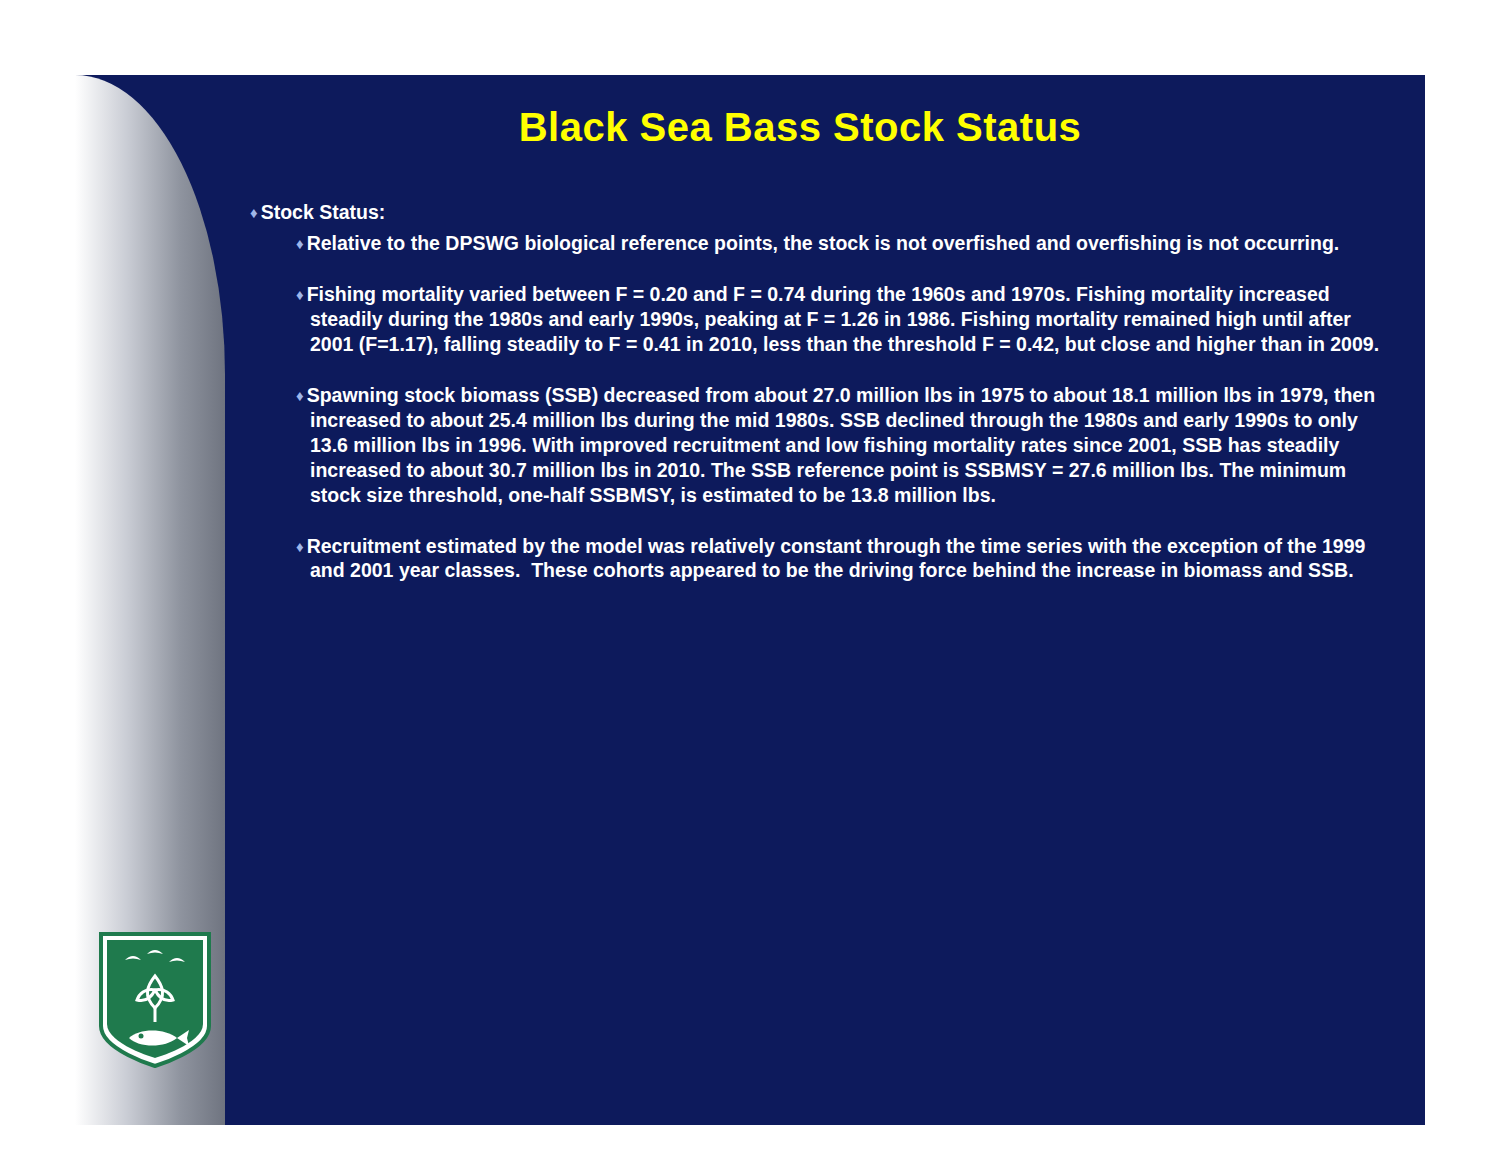Black Sea Bass Stock Status
♦Stock Status:
♦Relative to the DPSWG biological reference points, the stock is not overfished and overfishing is not occurring.
♦Fishing mortality varied between F = 0.20 and F = 0.74 during the 1960s and 1970s. Fishing mortality increased steadily during the 1980s and early 1990s, peaking at F = 1.26 in 1986. Fishing mortality remained high until after 2001 (F=1.17), falling steadily to F = 0.41 in 2010, less than the threshold F = 0.42, but close and higher than in 2009.
♦Spawning stock biomass (SSB) decreased from about 27.0 million lbs in 1975 to about 18.1 million lbs in 1979, then increased to about 25.4 million lbs during the mid 1980s. SSB declined through the 1980s and early 1990s to only 13.6 million lbs in 1996. With improved recruitment and low fishing mortality rates since 2001, SSB has steadily increased to about 30.7 million lbs in 2010. The SSB reference point is SSBMSY = 27.6 million lbs. The minimum stock size threshold, one-half SSBMSY, is estimated to be 13.8 million lbs.
♦Recruitment estimated by the model was relatively constant through the time series with the exception of the 1999 and 2001 year classes. These cohorts appeared to be the driving force behind the increase in biomass and SSB.